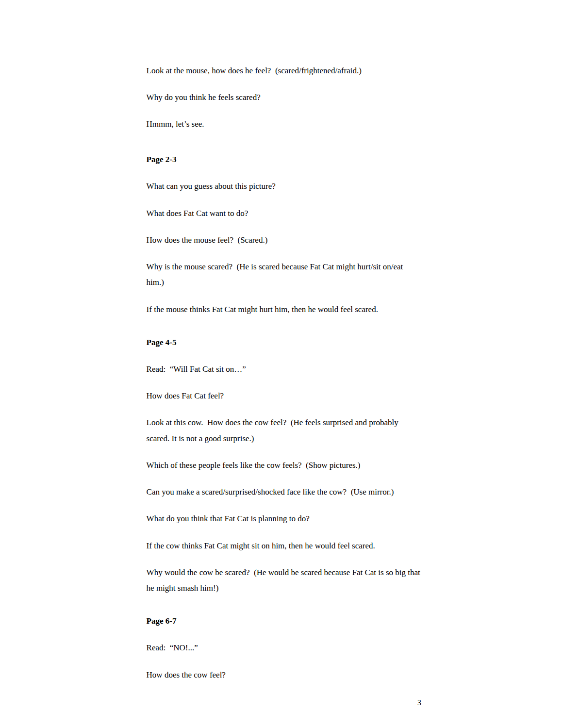Look at the mouse, how does he feel? (scared/frightened/afraid.)
Why do you think he feels scared?
Hmmm, let’s see.
Page 2-3
What can you guess about this picture?
What does Fat Cat want to do?
How does the mouse feel? (Scared.)
Why is the mouse scared? (He is scared because Fat Cat might hurt/sit on/eat him.)
If the mouse thinks Fat Cat might hurt him, then he would feel scared.
Page 4-5
Read: “Will Fat Cat sit on…”
How does Fat Cat feel?
Look at this cow. How does the cow feel? (He feels surprised and probably scared. It is not a good surprise.)
Which of these people feels like the cow feels? (Show pictures.)
Can you make a scared/surprised/shocked face like the cow? (Use mirror.)
What do you think that Fat Cat is planning to do?
If the cow thinks Fat Cat might sit on him, then he would feel scared.
Why would the cow be scared? (He would be scared because Fat Cat is so big that he might smash him!)
Page 6-7
Read: “NO!...”
How does the cow feel?
3